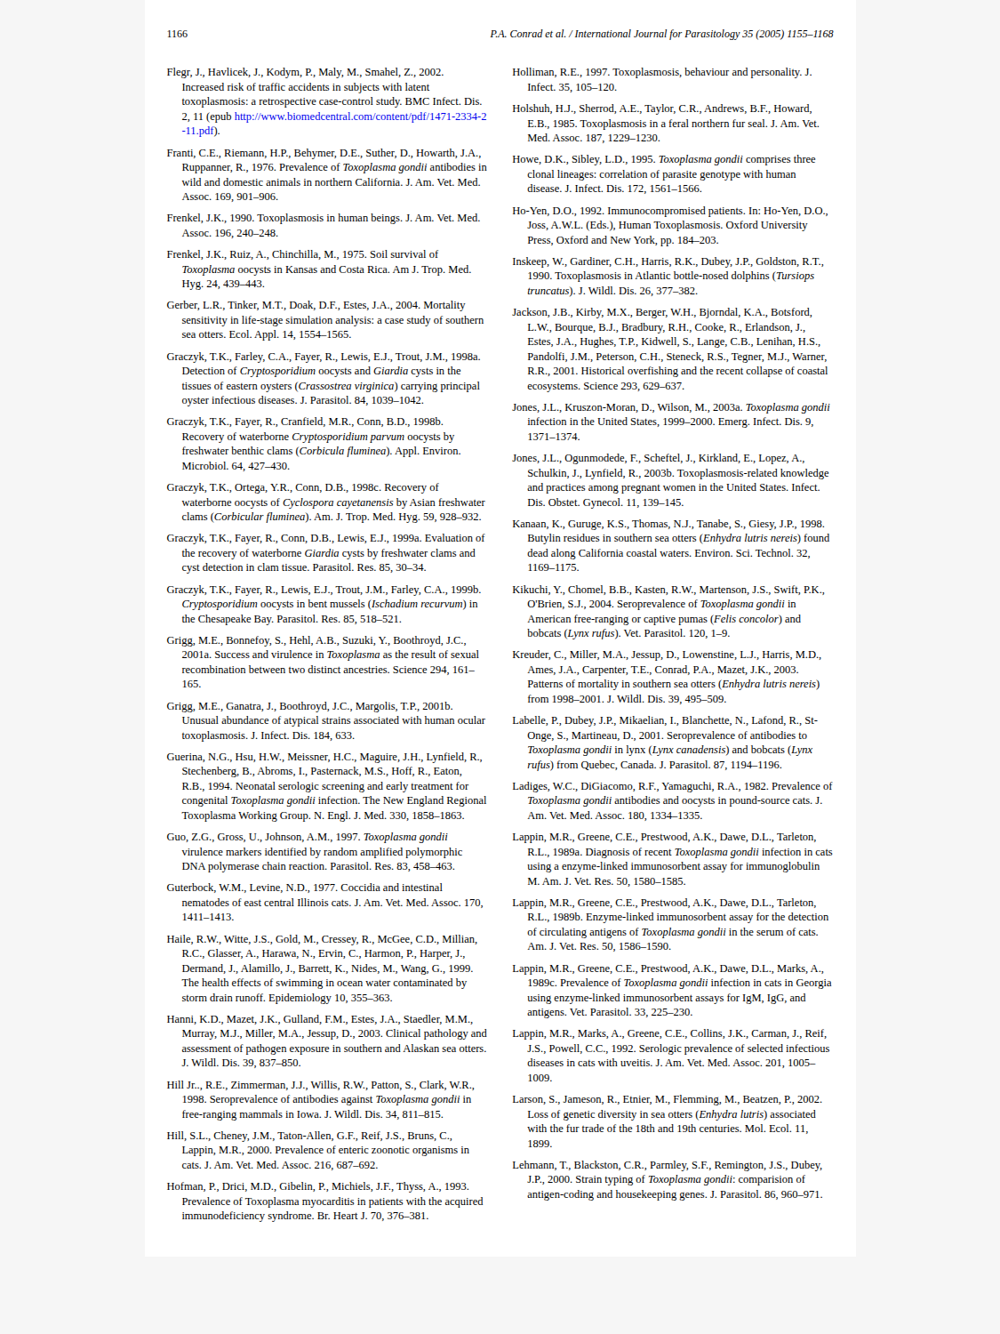1166 P.A. Conrad et al. / International Journal for Parasitology 35 (2005) 1155–1168
Flegr, J., Havlicek, J., Kodym, P., Maly, M., Smahel, Z., 2002. Increased risk of traffic accidents in subjects with latent toxoplasmosis: a retrospective case-control study. BMC Infect. Dis. 2, 11 (epub http://www.biomedcentral.com/content/pdf/1471-2334-2-11.pdf).
Franti, C.E., Riemann, H.P., Behymer, D.E., Suther, D., Howarth, J.A., Ruppanner, R., 1976. Prevalence of Toxoplasma gondii antibodies in wild and domestic animals in northern California. J. Am. Vet. Med. Assoc. 169, 901–906.
Frenkel, J.K., 1990. Toxoplasmosis in human beings. J. Am. Vet. Med. Assoc. 196, 240–248.
Frenkel, J.K., Ruiz, A., Chinchilla, M., 1975. Soil survival of Toxoplasma oocysts in Kansas and Costa Rica. Am J. Trop. Med. Hyg. 24, 439–443.
Gerber, L.R., Tinker, M.T., Doak, D.F., Estes, J.A., 2004. Mortality sensitivity in life-stage simulation analysis: a case study of southern sea otters. Ecol. Appl. 14, 1554–1565.
Graczyk, T.K., Farley, C.A., Fayer, R., Lewis, E.J., Trout, J.M., 1998a. Detection of Cryptosporidium oocysts and Giardia cysts in the tissues of eastern oysters (Crassostrea virginica) carrying principal oyster infectious diseases. J. Parasitol. 84, 1039–1042.
Graczyk, T.K., Fayer, R., Cranfield, M.R., Conn, B.D., 1998b. Recovery of waterborne Cryptosporidium parvum oocysts by freshwater benthic clams (Corbicula fluminea). Appl. Environ. Microbiol. 64, 427–430.
Graczyk, T.K., Ortega, Y.R., Conn, D.B., 1998c. Recovery of waterborne oocysts of Cyclospora cayetanensis by Asian freshwater clams (Corbicular fluminea). Am. J. Trop. Med. Hyg. 59, 928–932.
Graczyk, T.K., Fayer, R., Conn, D.B., Lewis, E.J., 1999a. Evaluation of the recovery of waterborne Giardia cysts by freshwater clams and cyst detection in clam tissue. Parasitol. Res. 85, 30–34.
Graczyk, T.K., Fayer, R., Lewis, E.J., Trout, J.M., Farley, C.A., 1999b. Cryptosporidium oocysts in bent mussels (Ischadium recurvum) in the Chesapeake Bay. Parasitol. Res. 85, 518–521.
Grigg, M.E., Bonnefoy, S., Hehl, A.B., Suzuki, Y., Boothroyd, J.C., 2001a. Success and virulence in Toxoplasma as the result of sexual recombination between two distinct ancestries. Science 294, 161–165.
Grigg, M.E., Ganatra, J., Boothroyd, J.C., Margolis, T.P., 2001b. Unusual abundance of atypical strains associated with human ocular toxoplasmosis. J. Infect. Dis. 184, 633.
Guerina, N.G., Hsu, H.W., Meissner, H.C., Maguire, J.H., Lynfield, R., Stechenberg, B., Abroms, I., Pasternack, M.S., Hoff, R., Eaton, R.B., 1994. Neonatal serologic screening and early treatment for congenital Toxoplasma gondii infection. The New England Regional Toxoplasma Working Group. N. Engl. J. Med. 330, 1858–1863.
Guo, Z.G., Gross, U., Johnson, A.M., 1997. Toxoplasma gondii virulence markers identified by random amplified polymorphic DNA polymerase chain reaction. Parasitol. Res. 83, 458–463.
Guterbock, W.M., Levine, N.D., 1977. Coccidia and intestinal nematodes of east central Illinois cats. J. Am. Vet. Med. Assoc. 170, 1411–1413.
Haile, R.W., Witte, J.S., Gold, M., Cressey, R., McGee, C.D., Millian, R.C., Glasser, A., Harawa, N., Ervin, C., Harmon, P., Harper, J., Dermand, J., Alamillo, J., Barrett, K., Nides, M., Wang, G., 1999. The health effects of swimming in ocean water contaminated by storm drain runoff. Epidemiology 10, 355–363.
Hanni, K.D., Mazet, J.K., Gulland, F.M., Estes, J.A., Staedler, M.M., Murray, M.J., Miller, M.A., Jessup, D., 2003. Clinical pathology and assessment of pathogen exposure in southern and Alaskan sea otters. J. Wildl. Dis. 39, 837–850.
Hill Jr.., R.E., Zimmerman, J.J., Willis, R.W., Patton, S., Clark, W.R., 1998. Seroprevalence of antibodies against Toxoplasma gondii in free-ranging mammals in Iowa. J. Wildl. Dis. 34, 811–815.
Hill, S.L., Cheney, J.M., Taton-Allen, G.F., Reif, J.S., Bruns, C., Lappin, M.R., 2000. Prevalence of enteric zoonotic organisms in cats. J. Am. Vet. Med. Assoc. 216, 687–692.
Hofman, P., Drici, M.D., Gibelin, P., Michiels, J.F., Thyss, A., 1993. Prevalence of Toxoplasma myocarditis in patients with the acquired immunodeficiency syndrome. Br. Heart J. 70, 376–381.
Holliman, R.E., 1997. Toxoplasmosis, behaviour and personality. J. Infect. 35, 105–120.
Holshuh, H.J., Sherrod, A.E., Taylor, C.R., Andrews, B.F., Howard, E.B., 1985. Toxoplasmosis in a feral northern fur seal. J. Am. Vet. Med. Assoc. 187, 1229–1230.
Howe, D.K., Sibley, L.D., 1995. Toxoplasma gondii comprises three clonal lineages: correlation of parasite genotype with human disease. J. Infect. Dis. 172, 1561–1566.
Ho-Yen, D.O., 1992. Immunocompromised patients. In: Ho-Yen, D.O., Joss, A.W.L. (Eds.), Human Toxoplasmosis. Oxford University Press, Oxford and New York, pp. 184–203.
Inskeep, W., Gardiner, C.H., Harris, R.K., Dubey, J.P., Goldston, R.T., 1990. Toxoplasmosis in Atlantic bottle-nosed dolphins (Tursiops truncatus). J. Wildl. Dis. 26, 377–382.
Jackson, J.B., Kirby, M.X., Berger, W.H., Bjorndal, K.A., Botsford, L.W., Bourque, B.J., Bradbury, R.H., Cooke, R., Erlandson, J., Estes, J.A., Hughes, T.P., Kidwell, S., Lange, C.B., Lenihan, H.S., Pandolfi, J.M., Peterson, C.H., Steneck, R.S., Tegner, M.J., Warner, R.R., 2001. Historical overfishing and the recent collapse of coastal ecosystems. Science 293, 629–637.
Jones, J.L., Kruszon-Moran, D., Wilson, M., 2003a. Toxoplasma gondii infection in the United States, 1999–2000. Emerg. Infect. Dis. 9, 1371–1374.
Jones, J.L., Ogunmodede, F., Scheftel, J., Kirkland, E., Lopez, A., Schulkin, J., Lynfield, R., 2003b. Toxoplasmosis-related knowledge and practices among pregnant women in the United States. Infect. Dis. Obstet. Gynecol. 11, 139–145.
Kanaan, K., Guruge, K.S., Thomas, N.J., Tanabe, S., Giesy, J.P., 1998. Butylin residues in southern sea otters (Enhydra lutris nereis) found dead along California coastal waters. Environ. Sci. Technol. 32, 1169–1175.
Kikuchi, Y., Chomel, B.B., Kasten, R.W., Martenson, J.S., Swift, P.K., O'Brien, S.J., 2004. Seroprevalence of Toxoplasma gondii in American free-ranging or captive pumas (Felis concolor) and bobcats (Lynx rufus). Vet. Parasitol. 120, 1–9.
Kreuder, C., Miller, M.A., Jessup, D., Lowenstine, L.J., Harris, M.D., Ames, J.A., Carpenter, T.E., Conrad, P.A., Mazet, J.K., 2003. Patterns of mortality in southern sea otters (Enhydra lutris nereis) from 1998–2001. J. Wildl. Dis. 39, 495–509.
Labelle, P., Dubey, J.P., Mikaelian, I., Blanchette, N., Lafond, R., St-Onge, S., Martineau, D., 2001. Seroprevalence of antibodies to Toxoplasma gondii in lynx (Lynx canadensis) and bobcats (Lynx rufus) from Quebec, Canada. J. Parasitol. 87, 1194–1196.
Ladiges, W.C., DiGiacomo, R.F., Yamaguchi, R.A., 1982. Prevalence of Toxoplasma gondii antibodies and oocysts in pound-source cats. J. Am. Vet. Med. Assoc. 180, 1334–1335.
Lappin, M.R., Greene, C.E., Prestwood, A.K., Dawe, D.L., Tarleton, R.L., 1989a. Diagnosis of recent Toxoplasma gondii infection in cats using a enzyme-linked immunosorbent assay for immunoglobulin M. Am. J. Vet. Res. 50, 1580–1585.
Lappin, M.R., Greene, C.E., Prestwood, A.K., Dawe, D.L., Tarleton, R.L., 1989b. Enzyme-linked immunosorbent assay for the detection of circulating antigens of Toxoplasma gondii in the serum of cats. Am. J. Vet. Res. 50, 1586–1590.
Lappin, M.R., Greene, C.E., Prestwood, A.K., Dawe, D.L., Marks, A., 1989c. Prevalence of Toxoplasma gondii infection in cats in Georgia using enzyme-linked immunosorbent assays for IgM, IgG, and antigens. Vet. Parasitol. 33, 225–230.
Lappin, M.R., Marks, A., Greene, C.E., Collins, J.K., Carman, J., Reif, J.S., Powell, C.C., 1992. Serologic prevalence of selected infectious diseases in cats with uveitis. J. Am. Vet. Med. Assoc. 201, 1005–1009.
Larson, S., Jameson, R., Etnier, M., Flemming, M., Beatzen, P., 2002. Loss of genetic diversity in sea otters (Enhydra lutris) associated with the fur trade of the 18th and 19th centuries. Mol. Ecol. 11, 1899.
Lehmann, T., Blackston, C.R., Parmley, S.F., Remington, J.S., Dubey, J.P., 2000. Strain typing of Toxoplasma gondii: comparision of antigen-coding and housekeeping genes. J. Parasitol. 86, 960–971.